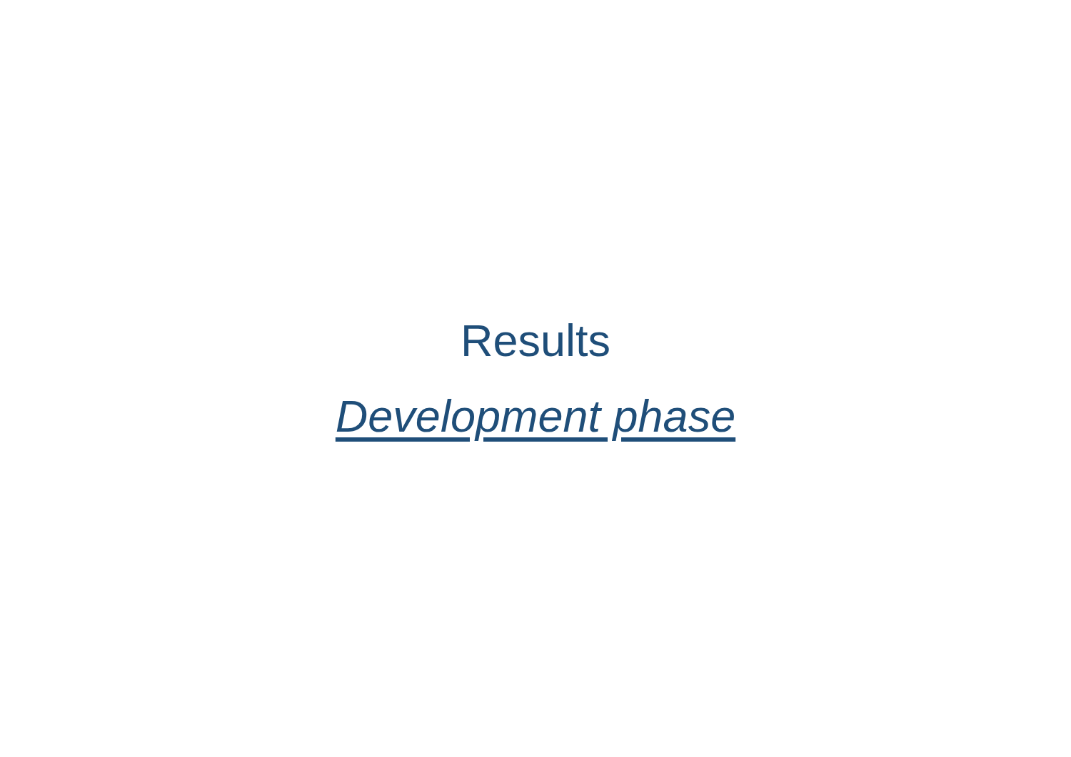Results
Development phase